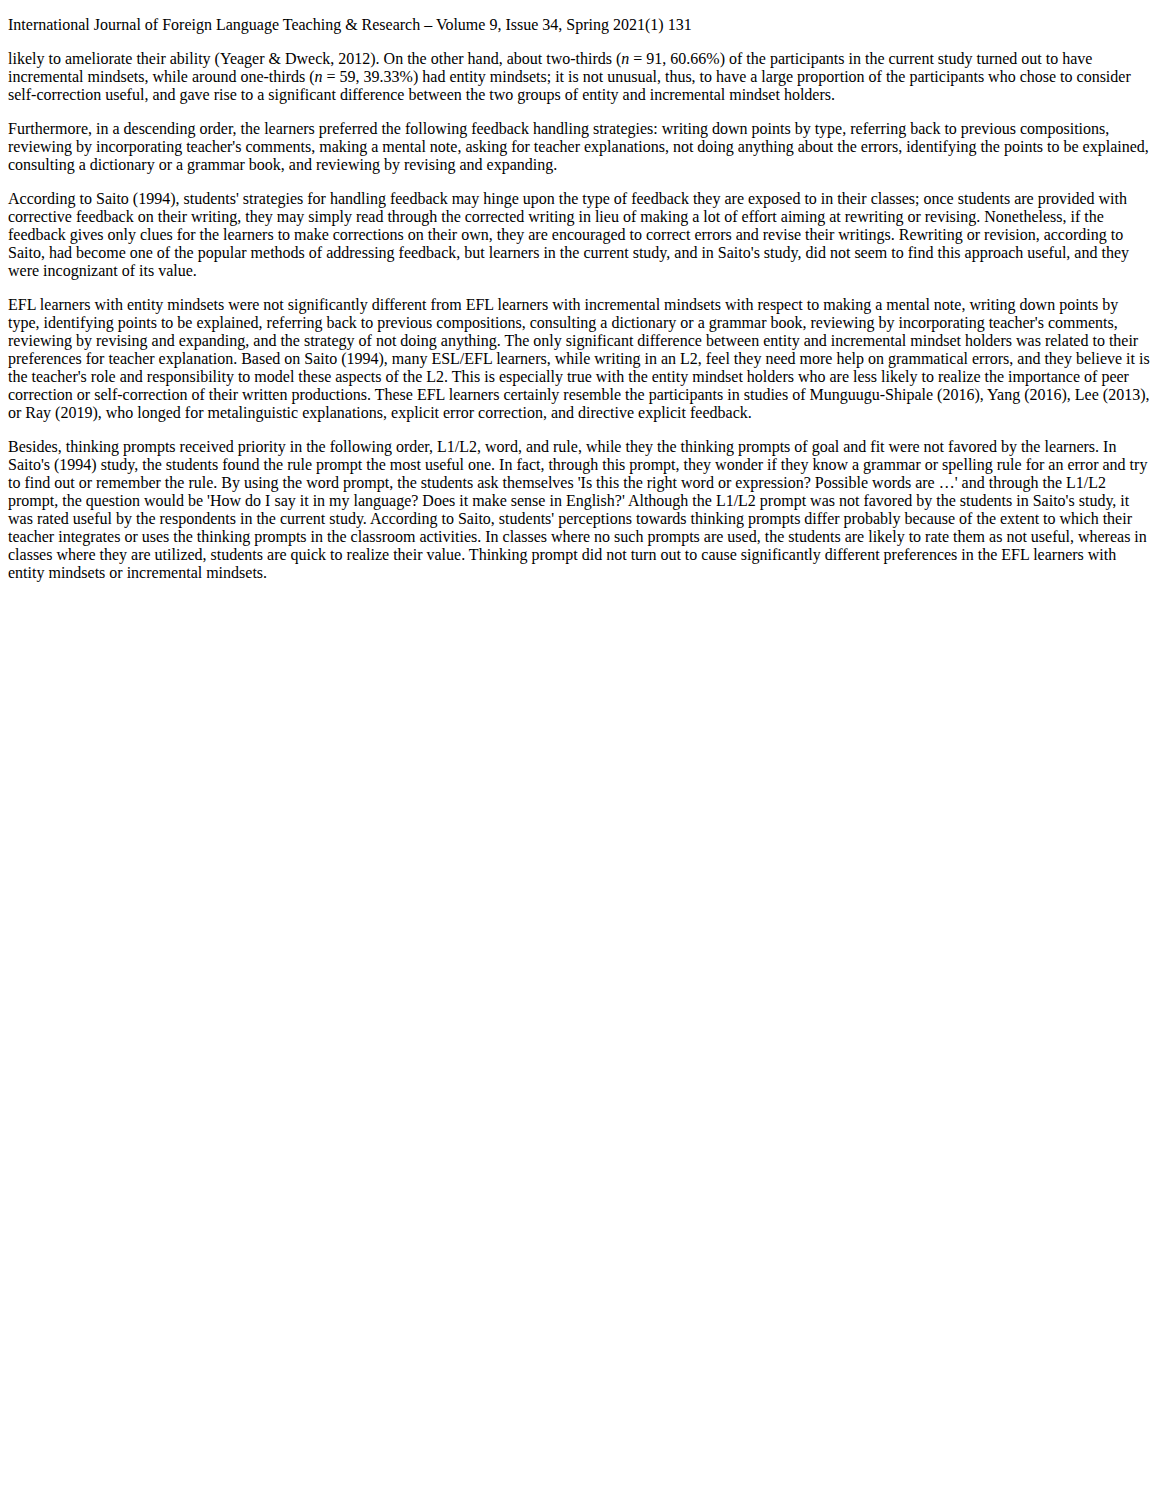International Journal of Foreign Language Teaching & Research – Volume 9, Issue 34, Spring 2021(1) 131
likely to ameliorate their ability (Yeager & Dweck, 2012). On the other hand, about two-thirds (n = 91, 60.66%) of the participants in the current study turned out to have incremental mindsets, while around one-thirds (n = 59, 39.33%) had entity mindsets; it is not unusual, thus, to have a large proportion of the participants who chose to consider self-correction useful, and gave rise to a significant difference between the two groups of entity and incremental mindset holders.
Furthermore, in a descending order, the learners preferred the following feedback handling strategies: writing down points by type, referring back to previous compositions, reviewing by incorporating teacher's comments, making a mental note, asking for teacher explanations, not doing anything about the errors, identifying the points to be explained, consulting a dictionary or a grammar book, and reviewing by revising and expanding.
According to Saito (1994), students' strategies for handling feedback may hinge upon the type of feedback they are exposed to in their classes; once students are provided with corrective feedback on their writing, they may simply read through the corrected writing in lieu of making a lot of effort aiming at rewriting or revising. Nonetheless, if the feedback gives only clues for the learners to make corrections on their own, they are encouraged to correct errors and revise their writings. Rewriting or revision, according to Saito, had become one of the popular methods of addressing feedback, but learners in the current study, and in Saito's study, did not seem to find this approach useful, and they were incognizant of its value.
EFL learners with entity mindsets were not significantly different from EFL learners with incremental mindsets with respect to making a mental note, writing down points by type, identifying points to be explained, referring back to previous compositions, consulting a dictionary or a grammar book, reviewing by incorporating teacher's comments, reviewing by revising and expanding, and the strategy of not doing anything. The only significant difference between entity and incremental mindset holders was related to their preferences for teacher explanation. Based on Saito (1994), many ESL/EFL learners, while writing in an L2, feel they need more help on grammatical errors, and they believe it is the teacher's role and responsibility to model these aspects of the L2. This is especially true with the entity mindset holders who are less likely to realize the importance of peer correction or self-correction of their written productions. These EFL learners certainly resemble the participants in studies of Munguugu-Shipale (2016), Yang (2016), Lee (2013), or Ray (2019), who longed for metalinguistic explanations, explicit error correction, and directive explicit feedback.
Besides, thinking prompts received priority in the following order, L1/L2, word, and rule, while they the thinking prompts of goal and fit were not favored by the learners. In Saito's (1994) study, the students found the rule prompt the most useful one. In fact, through this prompt, they wonder if they know a grammar or spelling rule for an error and try to find out or remember the rule. By using the word prompt, the students ask themselves 'Is this the right word or expression? Possible words are …' and through the L1/L2 prompt, the question would be 'How do I say it in my language? Does it make sense in English?' Although the L1/L2 prompt was not favored by the students in Saito's study, it was rated useful by the respondents in the current study. According to Saito, students' perceptions towards thinking prompts differ probably because of the extent to which their teacher integrates or uses the thinking prompts in the classroom activities. In classes where no such prompts are used, the students are likely to rate them as not useful, whereas in classes where they are utilized, students are quick to realize their value. Thinking prompt did not turn out to cause significantly different preferences in the EFL learners with entity mindsets or incremental mindsets.